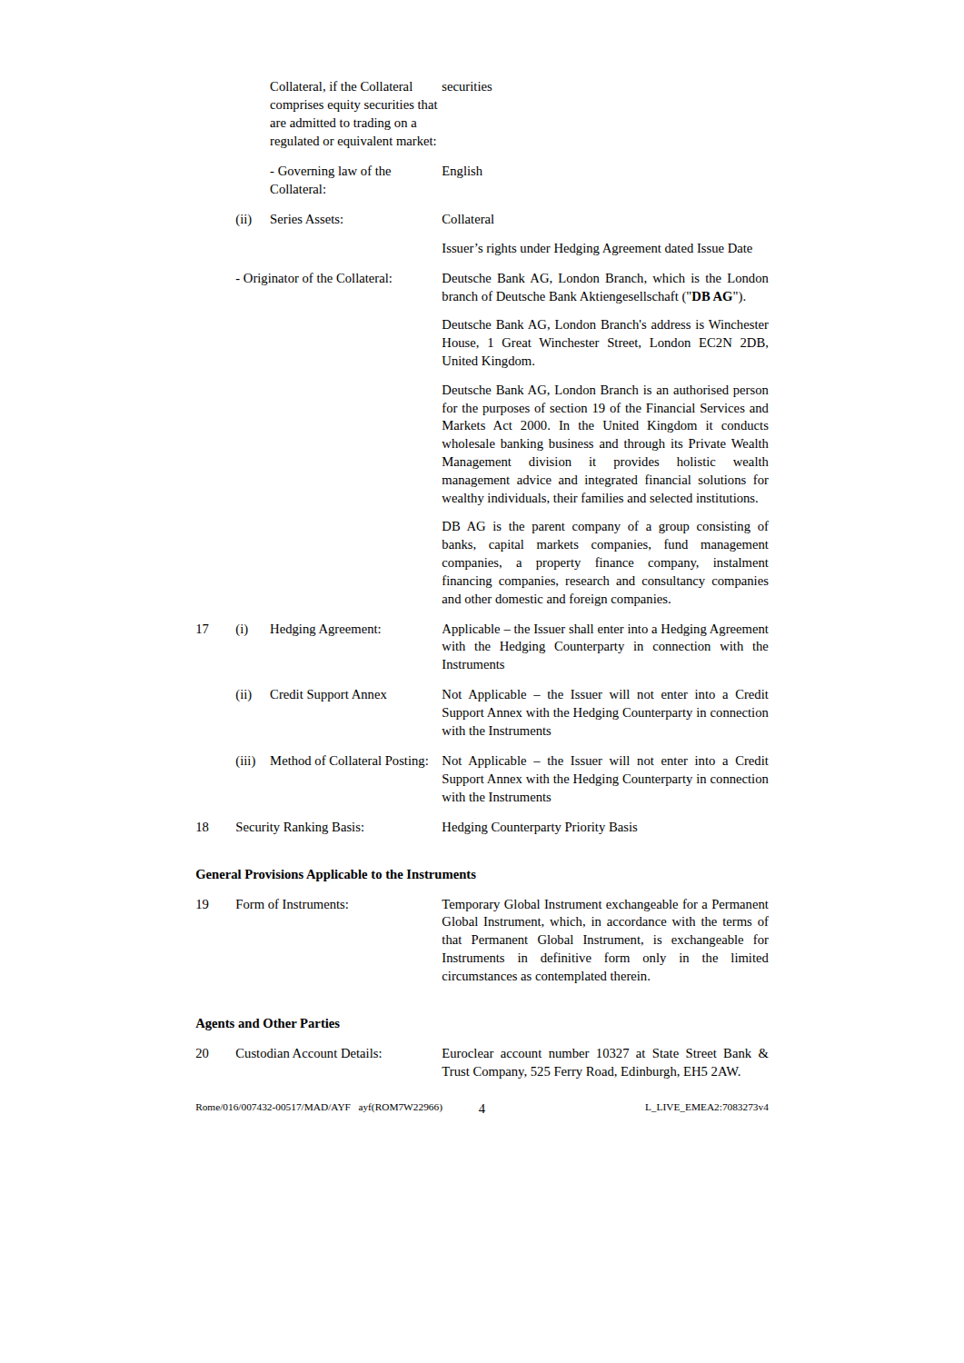| | | Collateral, if the Collateral comprises equity securities that are admitted to trading on a regulated or equivalent market: | securities |
| | | - Governing law of the Collateral: | English |
| | (ii) | Series Assets: | Collateral Issuer’s rights under Hedging Agreement dated Issue Date |
| | - Originator of the Collateral: | Deutsche Bank AG, London Branch, which is the London branch of Deutsche Bank Aktiengesellschaft (" DB AG "). Deutsche Bank AG, London Branch's address is Winchester House, 1 Great Winchester Street, London EC2N 2DB, United Kingdom. Deutsche Bank AG, London Branch is an authorised person for the purposes of section 19 of the Financial Services and Markets Act 2000. In the United Kingdom it conducts wholesale banking business and through its Private Wealth Management division it provides holistic wealth management advice and integrated financial solutions for wealthy individuals, their families and selected institutions. DB AG is the parent company of a group consisting of banks, capital markets companies, fund management companies, a property finance company, instalment financing companies, research and consultancy companies and other domestic and foreign companies. |
| 17 | (i) | Hedging Agreement: | Applicable – the Issuer shall enter into a Hedging Agreement with the Hedging Counterparty in connection with the Instruments |
| | (ii) | Credit Support Annex | Not Applicable – the Issuer will not enter into a Credit Support Annex with the Hedging Counterparty in connection with the Instruments |
| | (iii) | Method of Collateral Posting: | Not Applicable – the Issuer will not enter into a Credit Support Annex with the Hedging Counterparty in connection with the Instruments |
| 18 | Security Ranking Basis: | Hedging Counterparty Priority Basis |
General Provisions Applicable to the Instruments
| 19 | Form of Instruments: | Temporary Global Instrument exchangeable for a Permanent Global Instrument, which, in accordance with the terms of that Permanent Global Instrument, is exchangeable for Instruments in definitive form only in the limited circumstances as contemplated therein. |
Agents and Other Parties
| 20 | Custodian Account Details: | Euroclear account number 10327 at State Street Bank & Trust Company, 525 Ferry Road, Edinburgh, EH5 2AW. |
Rome/016/007432-00517/MAD/AYF ayf(ROM7W22966) 4 L_LIVE_EMEA2:7083273v4